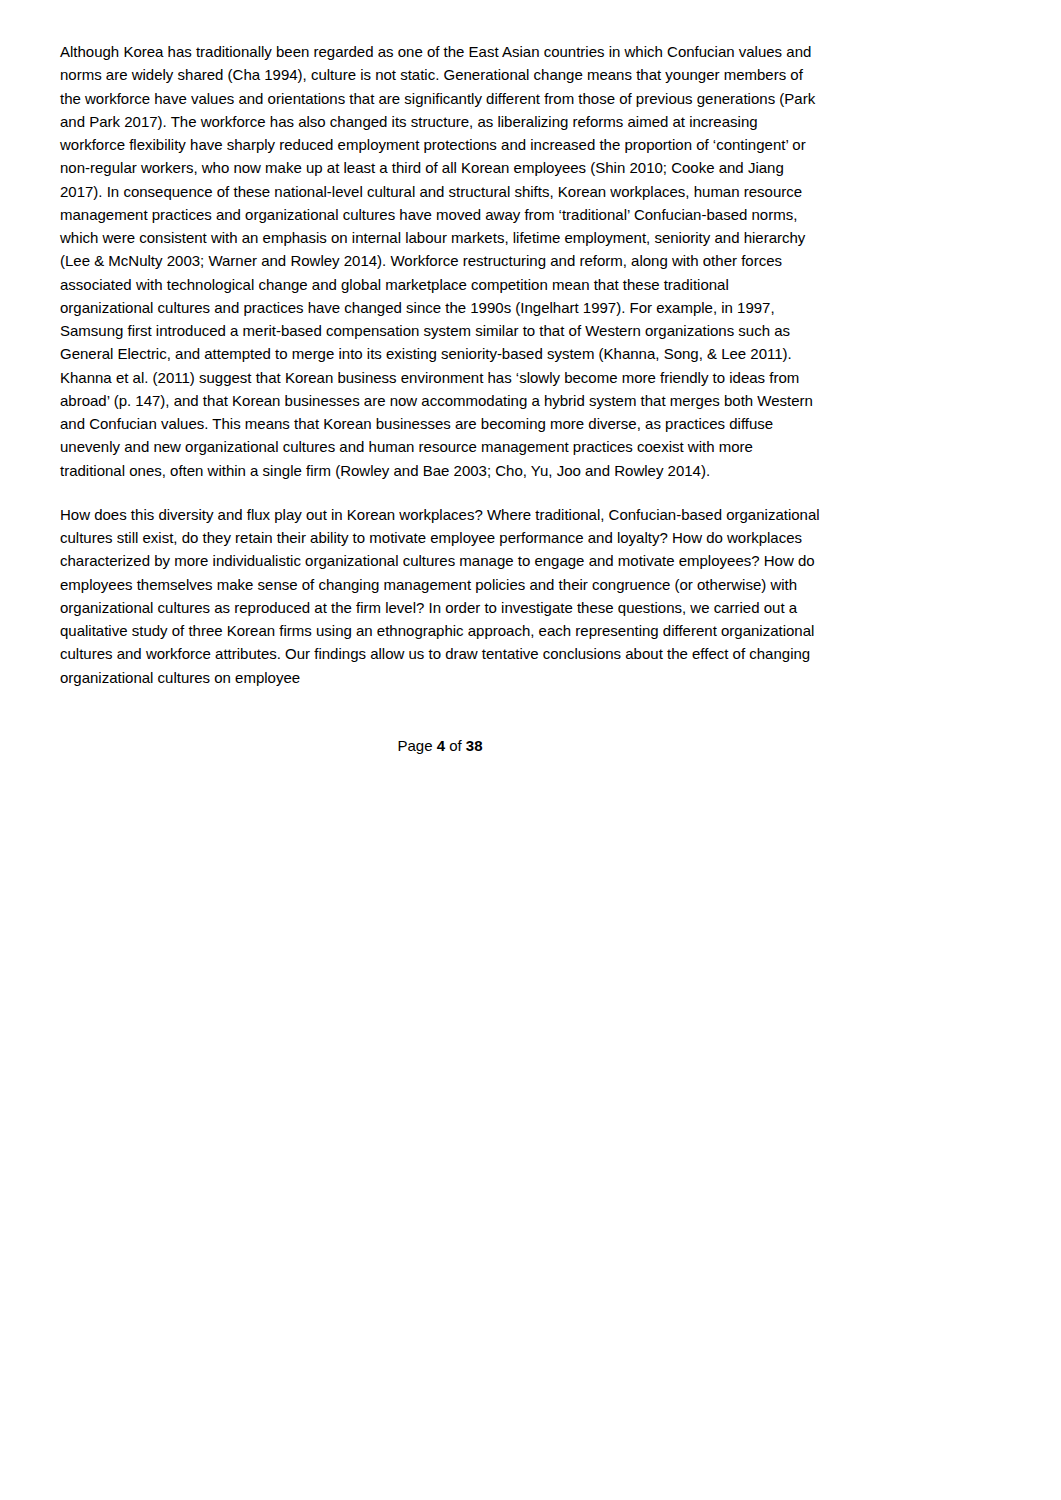Although Korea has traditionally been regarded as one of the East Asian countries in which Confucian values and norms are widely shared (Cha 1994), culture is not static. Generational change means that younger members of the workforce have values and orientations that are significantly different from those of previous generations (Park and Park 2017). The workforce has also changed its structure, as liberalizing reforms aimed at increasing workforce flexibility have sharply reduced employment protections and increased the proportion of ‘contingent’ or non-regular workers, who now make up at least a third of all Korean employees (Shin 2010; Cooke and Jiang 2017). In consequence of these national-level cultural and structural shifts, Korean workplaces, human resource management practices and organizational cultures have moved away from ‘traditional’ Confucian-based norms, which were consistent with an emphasis on internal labour markets, lifetime employment, seniority and hierarchy (Lee & McNulty 2003; Warner and Rowley 2014). Workforce restructuring and reform, along with other forces associated with technological change and global marketplace competition mean that these traditional organizational cultures and practices have changed since the 1990s (Ingelhart 1997). For example, in 1997, Samsung first introduced a merit-based compensation system similar to that of Western organizations such as General Electric, and attempted to merge into its existing seniority-based system (Khanna, Song, & Lee 2011). Khanna et al. (2011) suggest that Korean business environment has ‘slowly become more friendly to ideas from abroad’ (p. 147), and that Korean businesses are now accommodating a hybrid system that merges both Western and Confucian values. This means that Korean businesses are becoming more diverse, as practices diffuse unevenly and new organizational cultures and human resource management practices coexist with more traditional ones, often within a single firm (Rowley and Bae 2003; Cho, Yu, Joo and Rowley 2014).
How does this diversity and flux play out in Korean workplaces? Where traditional, Confucian-based organizational cultures still exist, do they retain their ability to motivate employee performance and loyalty? How do workplaces characterized by more individualistic organizational cultures manage to engage and motivate employees? How do employees themselves make sense of changing management policies and their congruence (or otherwise) with organizational cultures as reproduced at the firm level? In order to investigate these questions, we carried out a qualitative study of three Korean firms using an ethnographic approach, each representing different organizational cultures and workforce attributes. Our findings allow us to draw tentative conclusions about the effect of changing organizational cultures on employee
Page 4 of 38